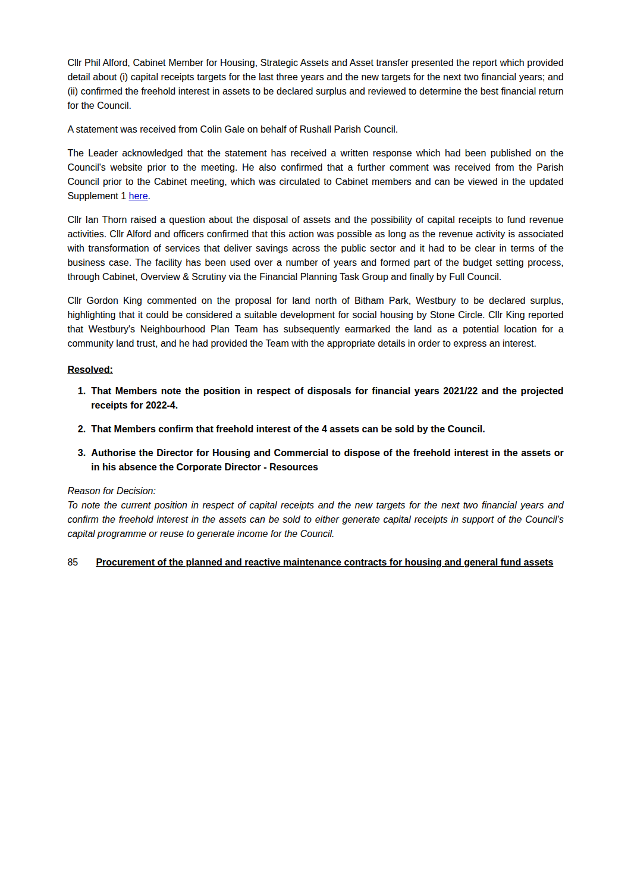Cllr Phil Alford, Cabinet Member for Housing, Strategic Assets and Asset transfer presented the report which provided detail about (i) capital receipts targets for the last three years and the new targets for the next two financial years; and (ii) confirmed the freehold interest in assets to be declared surplus and reviewed to determine the best financial return for the Council.
A statement was received from Colin Gale on behalf of Rushall Parish Council.
The Leader acknowledged that the statement has received a written response which had been published on the Council's website prior to the meeting. He also confirmed that a further comment was received from the Parish Council prior to the Cabinet meeting, which was circulated to Cabinet members and can be viewed in the updated Supplement 1 here.
Cllr Ian Thorn raised a question about the disposal of assets and the possibility of capital receipts to fund revenue activities. Cllr Alford and officers confirmed that this action was possible as long as the revenue activity is associated with transformation of services that deliver savings across the public sector and it had to be clear in terms of the business case. The facility has been used over a number of years and formed part of the budget setting process, through Cabinet, Overview & Scrutiny via the Financial Planning Task Group and finally by Full Council.
Cllr Gordon King commented on the proposal for land north of Bitham Park, Westbury to be declared surplus, highlighting that it could be considered a suitable development for social housing by Stone Circle. Cllr King reported that Westbury's Neighbourhood Plan Team has subsequently earmarked the land as a potential location for a community land trust, and he had provided the Team with the appropriate details in order to express an interest.
Resolved:
That Members note the position in respect of disposals for financial years 2021/22 and the projected receipts for 2022-4.
That Members confirm that freehold interest of the 4 assets can be sold by the Council.
Authorise the Director for Housing and Commercial to dispose of the freehold interest in the assets or in his absence the Corporate Director - Resources
Reason for Decision: To note the current position in respect of capital receipts and the new targets for the next two financial years and confirm the freehold interest in the assets can be sold to either generate capital receipts in support of the Council's capital programme or reuse to generate income for the Council.
85 Procurement of the planned and reactive maintenance contracts for housing and general fund assets